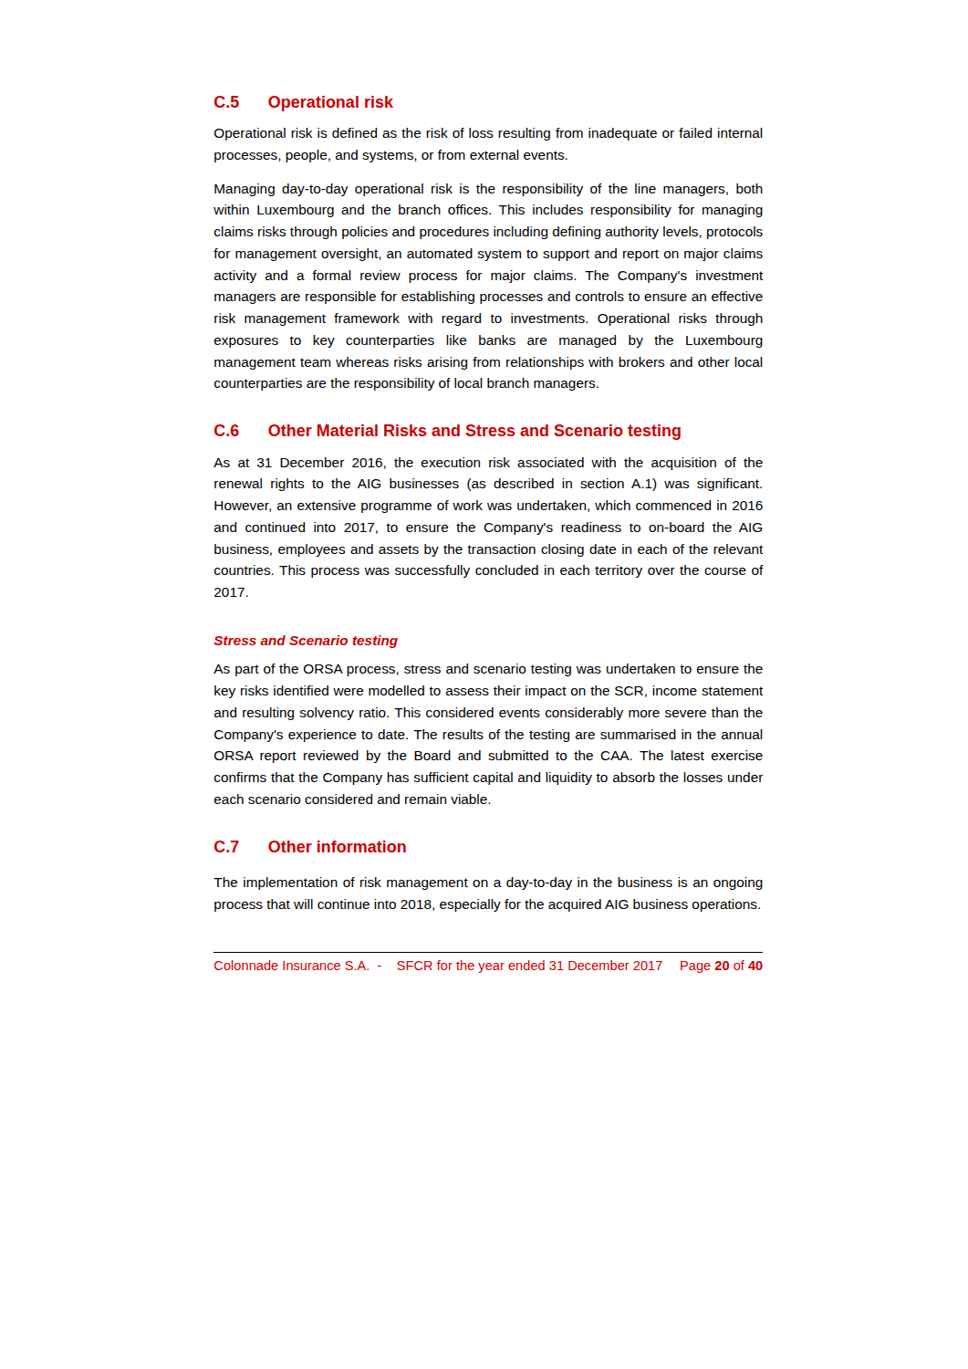C.5 Operational risk
Operational risk is defined as the risk of loss resulting from inadequate or failed internal processes, people, and systems, or from external events.
Managing day-to-day operational risk is the responsibility of the line managers, both within Luxembourg and the branch offices. This includes responsibility for managing claims risks through policies and procedures including defining authority levels, protocols for management oversight, an automated system to support and report on major claims activity and a formal review process for major claims. The Company's investment managers are responsible for establishing processes and controls to ensure an effective risk management framework with regard to investments. Operational risks through exposures to key counterparties like banks are managed by the Luxembourg management team whereas risks arising from relationships with brokers and other local counterparties are the responsibility of local branch managers.
C.6 Other Material Risks and Stress and Scenario testing
As at 31 December 2016, the execution risk associated with the acquisition of the renewal rights to the AIG businesses (as described in section A.1) was significant. However, an extensive programme of work was undertaken, which commenced in 2016 and continued into 2017, to ensure the Company's readiness to on-board the AIG business, employees and assets by the transaction closing date in each of the relevant countries. This process was successfully concluded in each territory over the course of 2017.
Stress and Scenario testing
As part of the ORSA process, stress and scenario testing was undertaken to ensure the key risks identified were modelled to assess their impact on the SCR, income statement and resulting solvency ratio. This considered events considerably more severe than the Company's experience to date. The results of the testing are summarised in the annual ORSA report reviewed by the Board and submitted to the CAA. The latest exercise confirms that the Company has sufficient capital and liquidity to absorb the losses under each scenario considered and remain viable.
C.7 Other information
The implementation of risk management on a day-to-day in the business is an ongoing process that will continue into 2018, especially for the acquired AIG business operations.
Colonnade Insurance S.A. - SFCR for the year ended 31 December 2017 Page 20 of 40